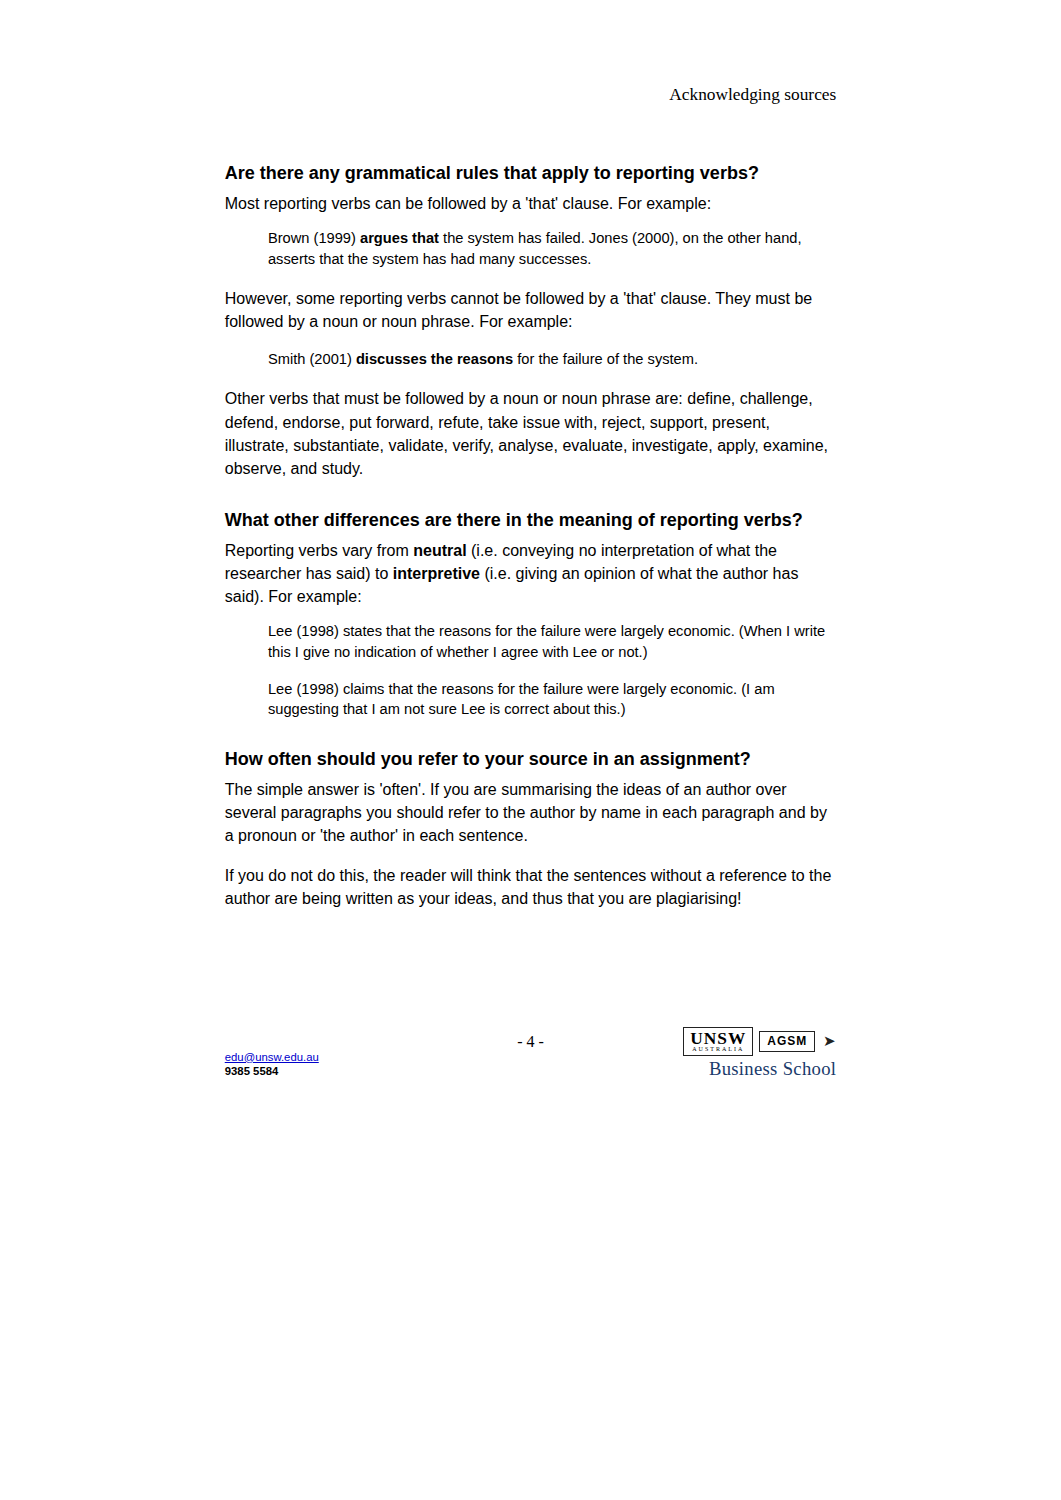Acknowledging sources
Are there any grammatical rules that apply to reporting verbs?
Most reporting verbs can be followed by a 'that' clause. For example:
Brown (1999) argues that the system has failed. Jones (2000), on the other hand, asserts that the system has had many successes.
However, some reporting verbs cannot be followed by a 'that' clause. They must be followed by a noun or noun phrase. For example:
Smith (2001) discusses the reasons for the failure of the system.
Other verbs that must be followed by a noun or noun phrase are: define, challenge, defend, endorse, put forward, refute, take issue with, reject, support, present, illustrate, substantiate, validate, verify, analyse, evaluate, investigate, apply, examine, observe, and study.
What other differences are there in the meaning of reporting verbs?
Reporting verbs vary from neutral (i.e. conveying no interpretation of what the researcher has said) to interpretive (i.e. giving an opinion of what the author has said). For example:
Lee (1998) states that the reasons for the failure were largely economic. (When I write this I give no indication of whether I agree with Lee or not.)
Lee (1998) claims that the reasons for the failure were largely economic. (I am suggesting that I am not sure Lee is correct about this.)
How often should you refer to your source in an assignment?
The simple answer is 'often'. If you are summarising the ideas of an author over several paragraphs you should refer to the author by name in each paragraph and by a pronoun or 'the author' in each sentence.
If you do not do this, the reader will think that the sentences without a reference to the author are being written as your ideas, and thus that you are plagiarising!
- 4 -
edu@unsw.edu.au
9385 5584
UNSWAUSTRALIA AGSM ➤
Business School